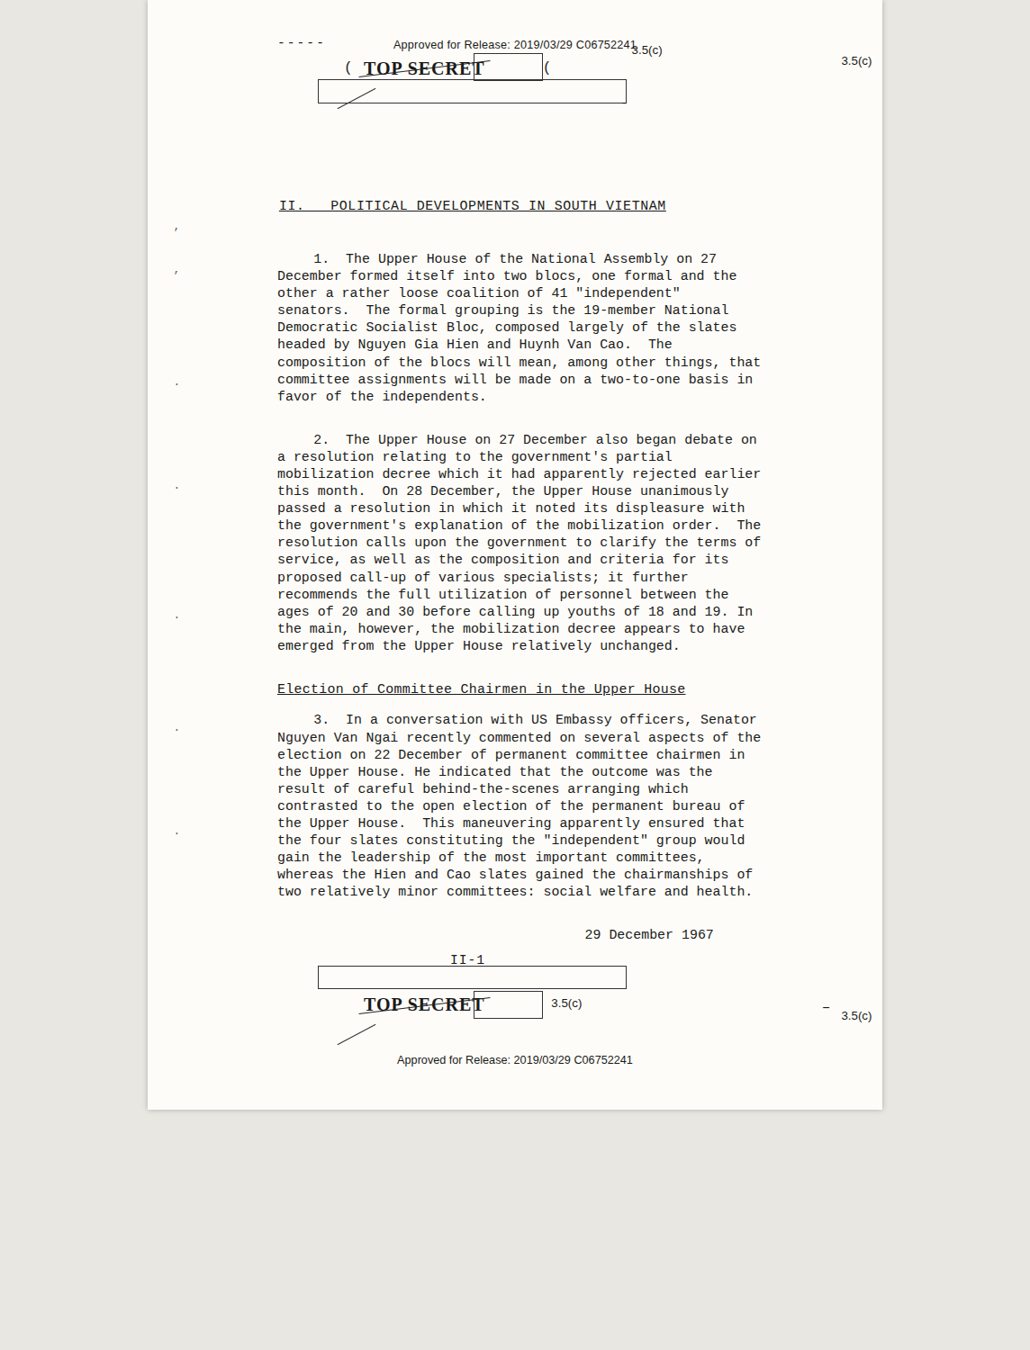Approved for Release: 2019/03/29 C06752241
3.5(c)
3.5(c)
----- 3.5(c) ( TOP SECRET ( -
,
,
.
.
.
.
.
II. POLITICAL DEVELOPMENTS IN SOUTH VIETNAM
1. The Upper House of the National Assembly on 27 December formed itself into two blocs, one formal and the other a rather loose coalition of 41 "independent" senators. The formal grouping is the 19-member National Democratic Socialist Bloc, composed largely of the slates headed by Nguyen Gia Hien and Huynh Van Cao. The composition of the blocs will mean, among other things, that committee assignments will be made on a two-to-one basis in favor of the independents.
2. The Upper House on 27 December also began debate on a resolution relating to the government's partial mobilization decree which it had apparently rejected earlier this month. On 28 December, the Upper House unanimously passed a resolution in which it noted its displeasure with the government's explanation of the mobilization order. The resolution calls upon the government to clarify the terms of service, as well as the composition and criteria for its proposed call-up of various specialists; it further recommends the full utilization of personnel between the ages of 20 and 30 before calling up youths of 18 and 19. In the main, however, the mobilization decree appears to have emerged from the Upper House relatively unchanged.
Election of Committee Chairmen in the Upper House
3. In a conversation with US Embassy officers, Senator Nguyen Van Ngai recently commented on several aspects of the election on 22 December of permanent committee chairmen in the Upper House. He indicated that the outcome was the result of careful behind-the-scenes arranging which contrasted to the open election of the permanent bureau of the Upper House. This maneuvering apparently ensured that the four slates constituting the "independent" group would gain the leadership of the most important committees, whereas the Hien and Cao slates gained the chairmanships of two relatively minor committees: social welfare and health.
29 December 1967
II-1 TOP SECRET 3.5(c) –
Approved for Release: 2019/03/29 C06752241